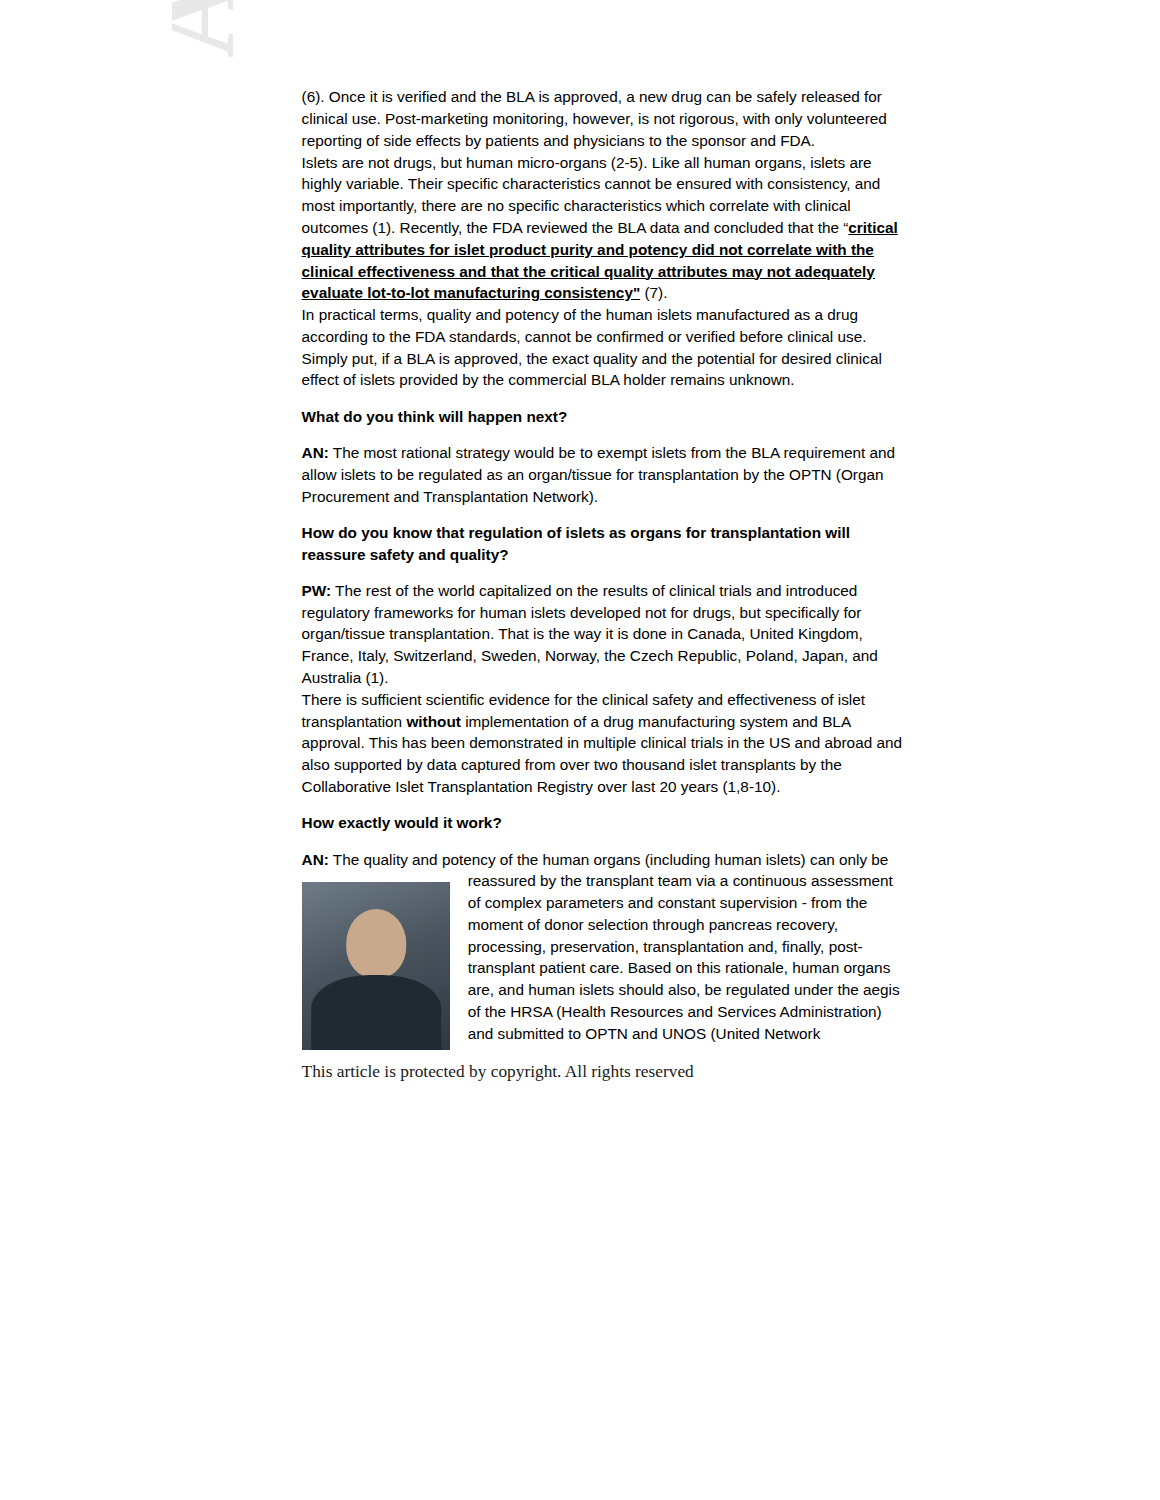Accepted Article
(6). Once it is verified and the BLA is approved, a new drug can be safely released for clinical use. Post-marketing monitoring, however, is not rigorous, with only volunteered reporting of side effects by patients and physicians to the sponsor and FDA.
Islets are not drugs, but human micro-organs (2-5). Like all human organs, islets are highly variable. Their specific characteristics cannot be ensured with consistency, and most importantly, there are no specific characteristics which correlate with clinical outcomes (1). Recently, the FDA reviewed the BLA data and concluded that the “critical quality attributes for islet product purity and potency did not correlate with the clinical effectiveness and that the critical quality attributes may not adequately evaluate lot-to-lot manufacturing consistency" (7).
In practical terms, quality and potency of the human islets manufactured as a drug according to the FDA standards, cannot be confirmed or verified before clinical use. Simply put, if a BLA is approved, the exact quality and the potential for desired clinical effect of islets provided by the commercial BLA holder remains unknown.
What do you think will happen next?
AN: The most rational strategy would be to exempt islets from the BLA requirement and allow islets to be regulated as an organ/tissue for transplantation by the OPTN (Organ Procurement and Transplantation Network).
How do you know that regulation of islets as organs for transplantation will reassure safety and quality?
PW: The rest of the world capitalized on the results of clinical trials and introduced regulatory frameworks for human islets developed not for drugs, but specifically for organ/tissue transplantation. That is the way it is done in Canada, United Kingdom, France, Italy, Switzerland, Sweden, Norway, the Czech Republic, Poland, Japan, and Australia (1).
There is sufficient scientific evidence for the clinical safety and effectiveness of islet transplantation without implementation of a drug manufacturing system and BLA approval. This has been demonstrated in multiple clinical trials in the US and abroad and also supported by data captured from over two thousand islet transplants by the Collaborative Islet Transplantation Registry over last 20 years (1,8-10).
How exactly would it work?
AN: The quality and potency of the human organs (including human islets) can only be
reassured by the transplant team via a continuous assessment of complex parameters and constant supervision - from the moment of donor selection through pancreas recovery, processing, preservation, transplantation and, finally, post-transplant patient care. Based on this rationale, human organs are, and human islets should also, be regulated under the aegis of the HRSA (Health Resources and Services Administration) and submitted to OPTN and UNOS (United Network
This article is protected by copyright. All rights reserved